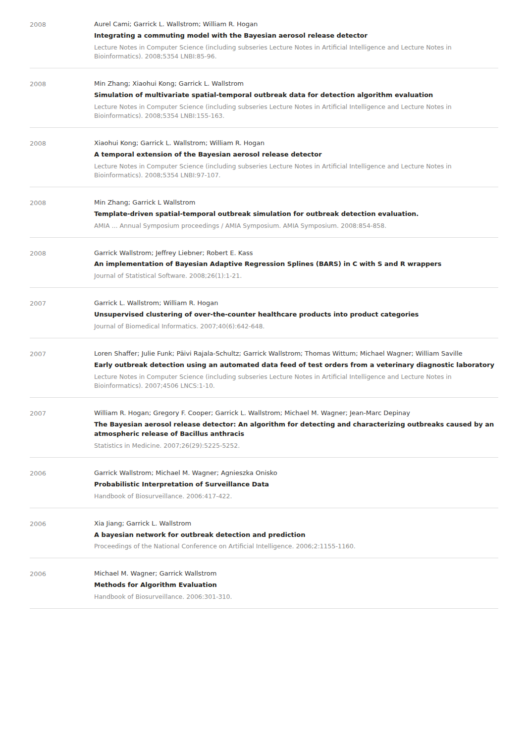2008
Aurel Cami; Garrick L. Wallstrom; William R. Hogan
Integrating a commuting model with the Bayesian aerosol release detector
Lecture Notes in Computer Science (including subseries Lecture Notes in Artificial Intelligence and Lecture Notes in Bioinformatics). 2008;5354 LNBI:85-96.
2008
Min Zhang; Xiaohui Kong; Garrick L. Wallstrom
Simulation of multivariate spatial-temporal outbreak data for detection algorithm evaluation
Lecture Notes in Computer Science (including subseries Lecture Notes in Artificial Intelligence and Lecture Notes in Bioinformatics). 2008;5354 LNBI:155-163.
2008
Xiaohui Kong; Garrick L. Wallstrom; William R. Hogan
A temporal extension of the Bayesian aerosol release detector
Lecture Notes in Computer Science (including subseries Lecture Notes in Artificial Intelligence and Lecture Notes in Bioinformatics). 2008;5354 LNBI:97-107.
2008
Min Zhang; Garrick L Wallstrom
Template-driven spatial-temporal outbreak simulation for outbreak detection evaluation.
AMIA ... Annual Symposium proceedings / AMIA Symposium. AMIA Symposium. 2008:854-858.
2008
Garrick Wallstrom; Jeffrey Liebner; Robert E. Kass
An implementation of Bayesian Adaptive Regression Splines (BARS) in C with S and R wrappers
Journal of Statistical Software. 2008;26(1):1-21.
2007
Garrick L. Wallstrom; William R. Hogan
Unsupervised clustering of over-the-counter healthcare products into product categories
Journal of Biomedical Informatics. 2007;40(6):642-648.
2007
Loren Shaffer; Julie Funk; Päivi Rajala-Schultz; Garrick Wallstrom; Thomas Wittum; Michael Wagner; William Saville
Early outbreak detection using an automated data feed of test orders from a veterinary diagnostic laboratory
Lecture Notes in Computer Science (including subseries Lecture Notes in Artificial Intelligence and Lecture Notes in Bioinformatics). 2007;4506 LNCS:1-10.
2007
William R. Hogan; Gregory F. Cooper; Garrick L. Wallstrom; Michael M. Wagner; Jean-Marc Depinay
The Bayesian aerosol release detector: An algorithm for detecting and characterizing outbreaks caused by an atmospheric release of Bacillus anthracis
Statistics in Medicine. 2007;26(29):5225-5252.
2006
Garrick Wallstrom; Michael M. Wagner; Agnieszka Onisko
Probabilistic Interpretation of Surveillance Data
Handbook of Biosurveillance. 2006:417-422.
2006
Xia Jiang; Garrick L. Wallstrom
A bayesian network for outbreak detection and prediction
Proceedings of the National Conference on Artificial Intelligence. 2006;2:1155-1160.
2006
Michael M. Wagner; Garrick Wallstrom
Methods for Algorithm Evaluation
Handbook of Biosurveillance. 2006:301-310.